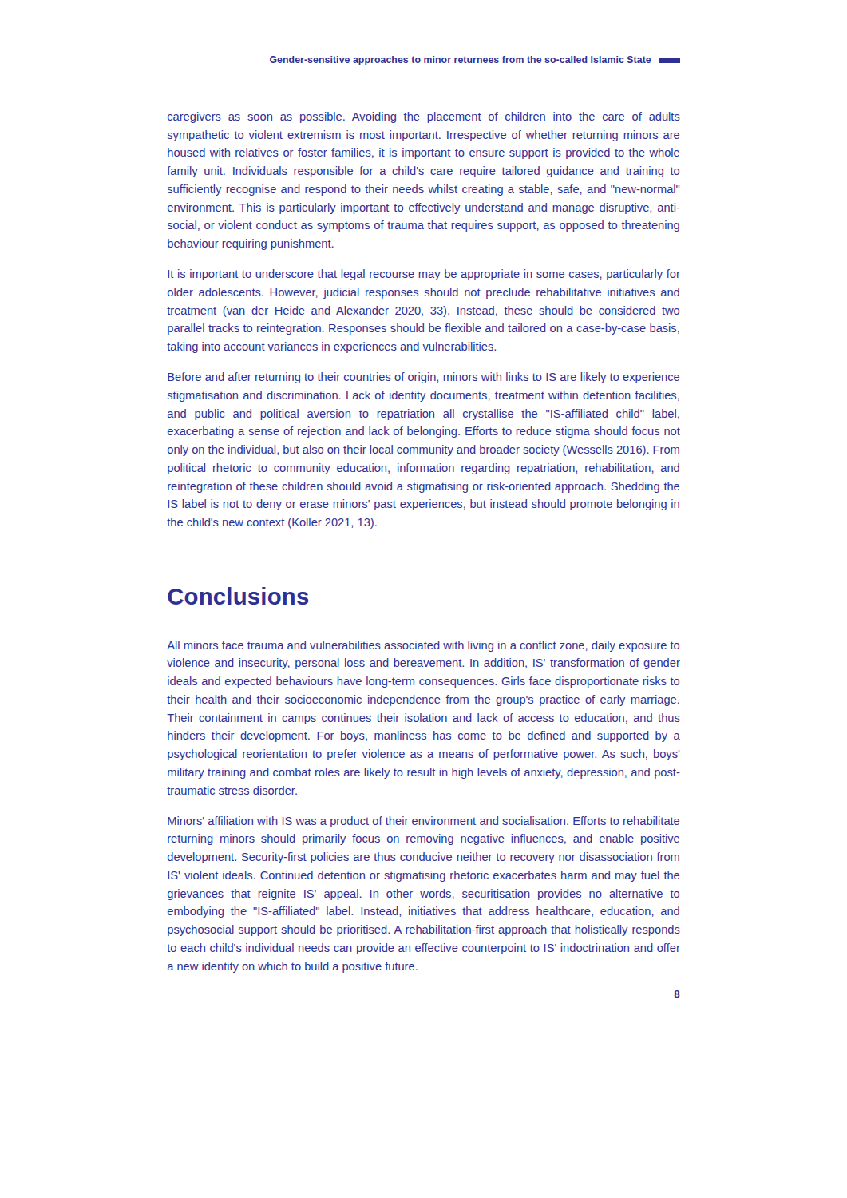Gender-sensitive approaches to minor returnees from the so-called Islamic State
caregivers as soon as possible. Avoiding the placement of children into the care of adults sympathetic to violent extremism is most important. Irrespective of whether returning minors are housed with relatives or foster families, it is important to ensure support is provided to the whole family unit. Individuals responsible for a child's care require tailored guidance and training to sufficiently recognise and respond to their needs whilst creating a stable, safe, and "new-normal" environment. This is particularly important to effectively understand and manage disruptive, anti-social, or violent conduct as symptoms of trauma that requires support, as opposed to threatening behaviour requiring punishment.
It is important to underscore that legal recourse may be appropriate in some cases, particularly for older adolescents. However, judicial responses should not preclude rehabilitative initiatives and treatment (van der Heide and Alexander 2020, 33). Instead, these should be considered two parallel tracks to reintegration. Responses should be flexible and tailored on a case-by-case basis, taking into account variances in experiences and vulnerabilities.
Before and after returning to their countries of origin, minors with links to IS are likely to experience stigmatisation and discrimination. Lack of identity documents, treatment within detention facilities, and public and political aversion to repatriation all crystallise the "IS-affiliated child" label, exacerbating a sense of rejection and lack of belonging. Efforts to reduce stigma should focus not only on the individual, but also on their local community and broader society (Wessells 2016). From political rhetoric to community education, information regarding repatriation, rehabilitation, and reintegration of these children should avoid a stigmatising or risk-oriented approach. Shedding the IS label is not to deny or erase minors' past experiences, but instead should promote belonging in the child's new context (Koller 2021, 13).
Conclusions
All minors face trauma and vulnerabilities associated with living in a conflict zone, daily exposure to violence and insecurity, personal loss and bereavement. In addition, IS' transformation of gender ideals and expected behaviours have long-term consequences. Girls face disproportionate risks to their health and their socioeconomic independence from the group's practice of early marriage. Their containment in camps continues their isolation and lack of access to education, and thus hinders their development. For boys, manliness has come to be defined and supported by a psychological reorientation to prefer violence as a means of performative power. As such, boys' military training and combat roles are likely to result in high levels of anxiety, depression, and post-traumatic stress disorder.
Minors' affiliation with IS was a product of their environment and socialisation. Efforts to rehabilitate returning minors should primarily focus on removing negative influences, and enable positive development. Security-first policies are thus conducive neither to recovery nor disassociation from IS' violent ideals. Continued detention or stigmatising rhetoric exacerbates harm and may fuel the grievances that reignite IS' appeal. In other words, securitisation provides no alternative to embodying the "IS-affiliated" label. Instead, initiatives that address healthcare, education, and psychosocial support should be prioritised. A rehabilitation-first approach that holistically responds to each child's individual needs can provide an effective counterpoint to IS' indoctrination and offer a new identity on which to build a positive future.
8